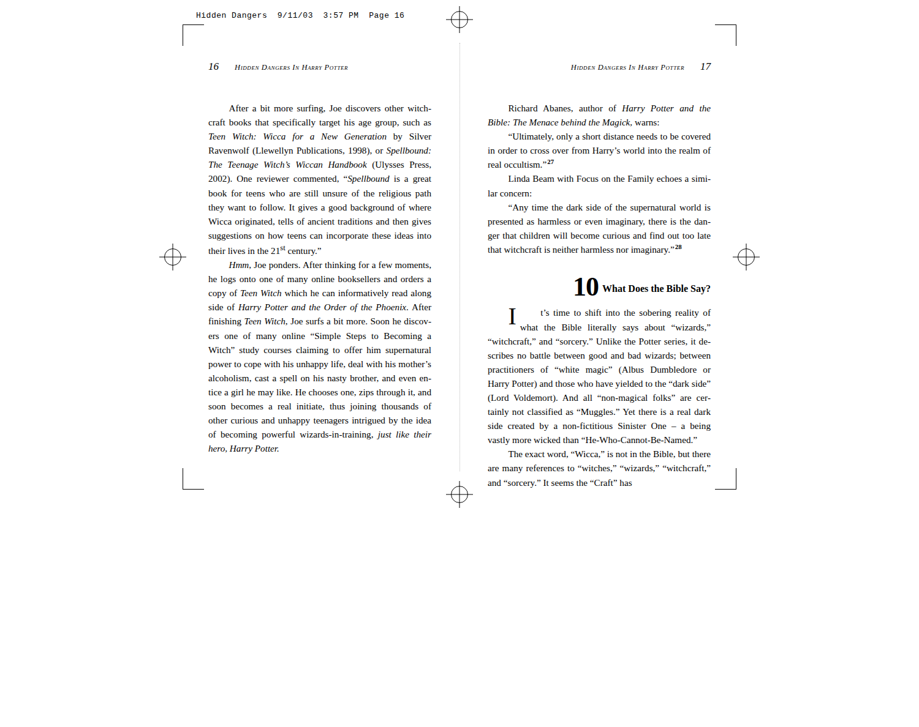Hidden Dangers 9/11/03 3:57 PM Page 16
16 Hidden Dangers In Harry Potter
After a bit more surfing, Joe discovers other witchcraft books that specifically target his age group, such as Teen Witch: Wicca for a New Generation by Silver Ravenwolf (Llewellyn Publications, 1998), or Spellbound: The Teenage Witch’s Wiccan Handbook (Ulysses Press, 2002). One reviewer commented, “Spellbound is a great book for teens who are still unsure of the religious path they want to follow. It gives a good background of where Wicca originated, tells of ancient traditions and then gives suggestions on how teens can incorporate these ideas into their lives in the 21st century.”
Hmm, Joe ponders. After thinking for a few moments, he logs onto one of many online booksellers and orders a copy of Teen Witch which he can informatively read along side of Harry Potter and the Order of the Phoenix. After finishing Teen Witch, Joe surfs a bit more. Soon he discovers one of many online “Simple Steps to Becoming a Witch” study courses claiming to offer him supernatural power to cope with his unhappy life, deal with his mother’s alcoholism, cast a spell on his nasty brother, and even entice a girl he may like. He chooses one, zips through it, and soon becomes a real initiate, thus joining thousands of other curious and unhappy teenagers intrigued by the idea of becoming powerful wizards-in-training, just like their hero, Harry Potter.
Hidden Dangers In Harry Potter 17
Richard Abanes, author of Harry Potter and the Bible: The Menace behind the Magick, warns:
“Ultimately, only a short distance needs to be covered in order to cross over from Harry’s world into the realm of real occultism.”27
Linda Beam with Focus on the Family echoes a similar concern:
“Any time the dark side of the supernatural world is presented as harmless or even imaginary, there is the danger that children will become curious and find out too late that witchcraft is neither harmless nor imaginary.”28
10 What Does the Bible Say?
It’s time to shift into the sobering reality of what the Bible literally says about “wizards,” “witchcraft,” and “sorcery.” Unlike the Potter series, it describes no battle between good and bad wizards; between practitioners of “white magic” (Albus Dumbledore or Harry Potter) and those who have yielded to the “dark side” (Lord Voldemort). And all “non-magical folks” are certainly not classified as “Muggles.” Yet there is a real dark side created by a non-fictitious Sinister One – a being vastly more wicked than “He-Who-Cannot-Be-Named.”
The exact word, “Wicca,” is not in the Bible, but there are many references to “witches,” “wizards,” “witchcraft,” and “sorcery.” It seems the “Craft” has